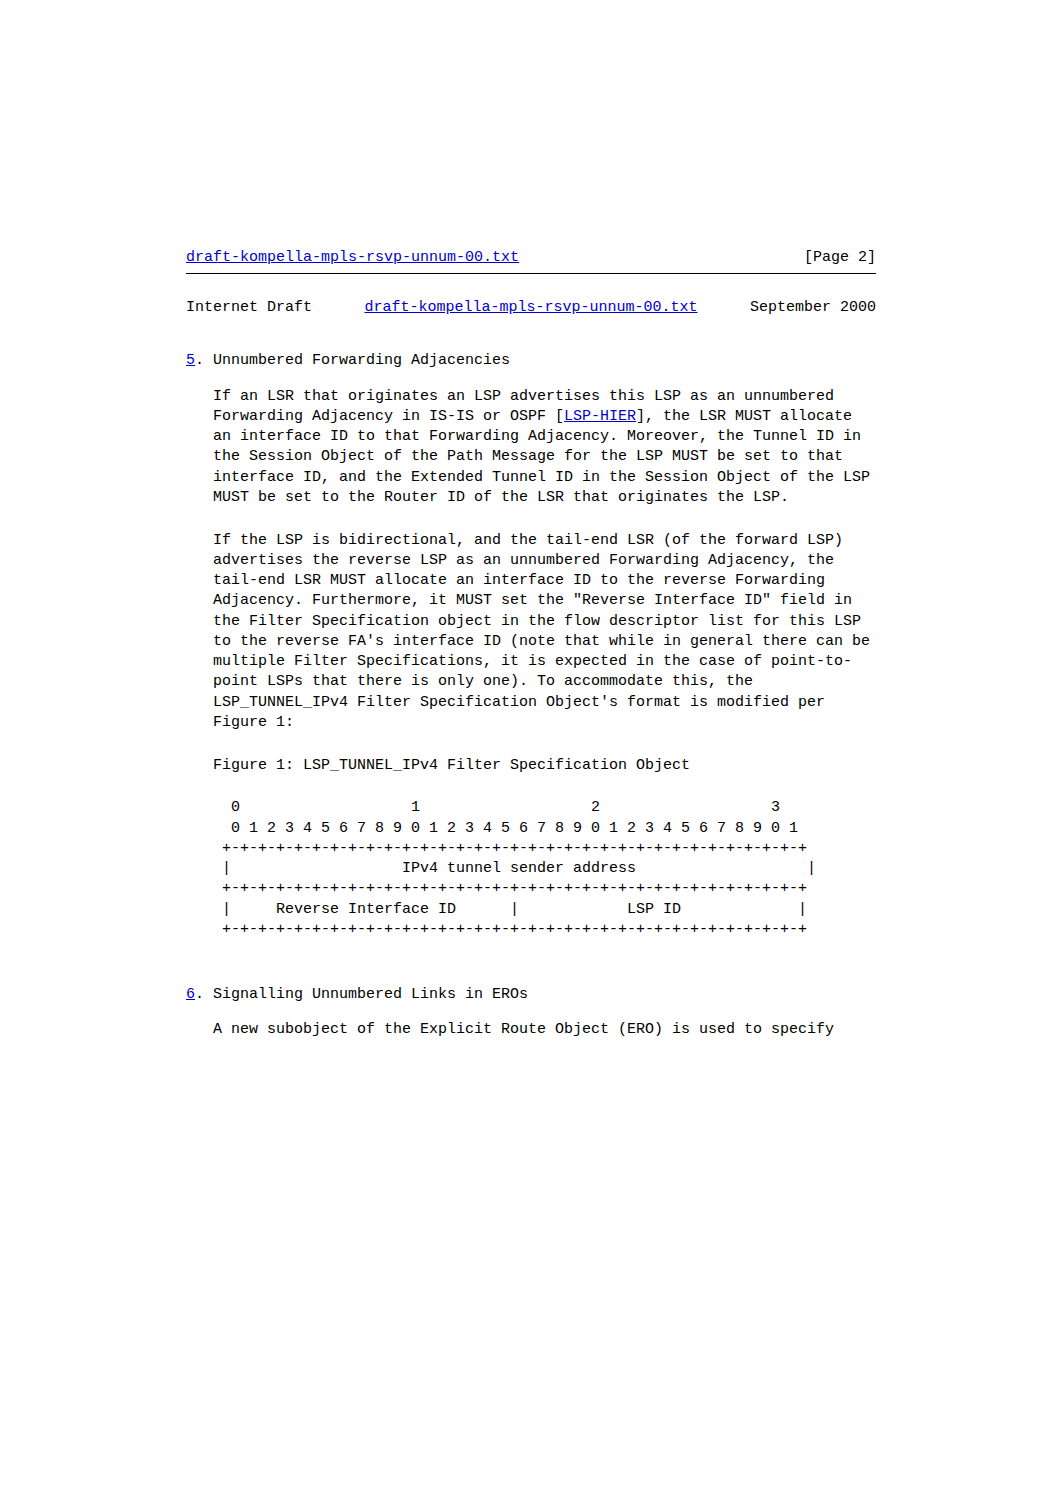draft-kompella-mpls-rsvp-unnum-00.txt [Page 2]
Internet Draft draft-kompella-mpls-rsvp-unnum-00.txt September 2000
5. Unnumbered Forwarding Adjacencies
If an LSR that originates an LSP advertises this LSP as an unnumbered Forwarding Adjacency in IS-IS or OSPF [LSP-HIER], the LSR MUST allocate an interface ID to that Forwarding Adjacency. Moreover, the Tunnel ID in the Session Object of the Path Message for the LSP MUST be set to that interface ID, and the Extended Tunnel ID in the Session Object of the LSP MUST be set to the Router ID of the LSR that originates the LSP.
If the LSP is bidirectional, and the tail-end LSR (of the forward LSP) advertises the reverse LSP as an unnumbered Forwarding Adjacency, the tail-end LSR MUST allocate an interface ID to the reverse Forwarding Adjacency. Furthermore, it MUST set the "Reverse Interface ID" field in the Filter Specification object in the flow descriptor list for this LSP to the reverse FA's interface ID (note that while in general there can be multiple Filter Specifications, it is expected in the case of point-to-point LSPs that there is only one). To accommodate this, the LSP_TUNNEL_IPv4 Filter Specification Object's format is modified per Figure 1:
Figure 1: LSP_TUNNEL_IPv4 Filter Specification Object
  0                   1                   2                   3
  0 1 2 3 4 5 6 7 8 9 0 1 2 3 4 5 6 7 8 9 0 1 2 3 4 5 6 7 8 9 0 1
 +-+-+-+-+-+-+-+-+-+-+-+-+-+-+-+-+-+-+-+-+-+-+-+-+-+-+-+-+-+-+-+-+
 |                   IPv4 tunnel sender address                   |
 +-+-+-+-+-+-+-+-+-+-+-+-+-+-+-+-+-+-+-+-+-+-+-+-+-+-+-+-+-+-+-+-+
 |     Reverse Interface ID      |            LSP ID             |
 +-+-+-+-+-+-+-+-+-+-+-+-+-+-+-+-+-+-+-+-+-+-+-+-+-+-+-+-+-+-+-+-+
6. Signalling Unnumbered Links in EROs
A new subobject of the Explicit Route Object (ERO) is used to specify